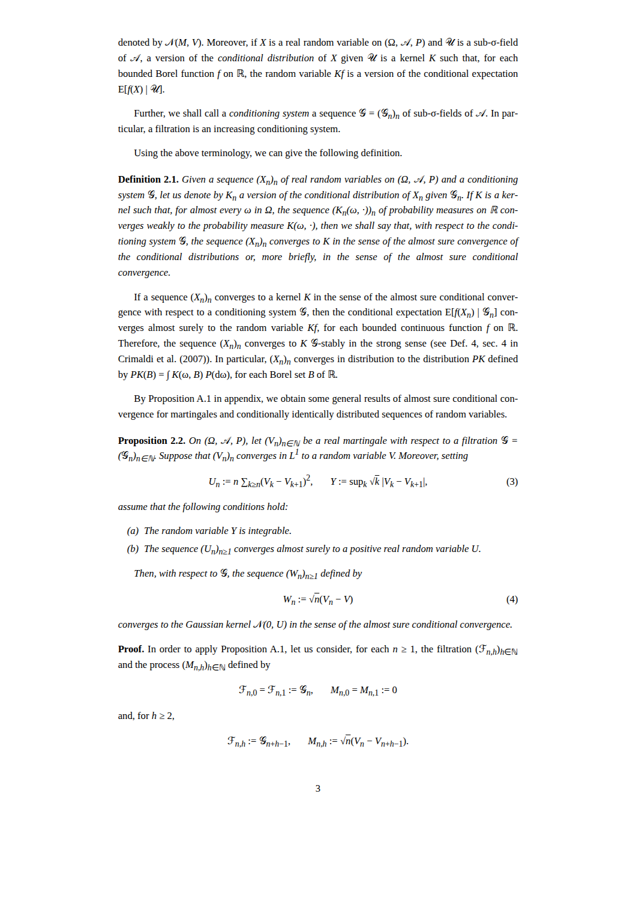denoted by 𝒩(M, V). Moreover, if X is a real random variable on (Ω, 𝒜, P) and 𝒰 is a sub-σ-field of 𝒜, a version of the conditional distribution of X given 𝒰 is a kernel K such that, for each bounded Borel function f on ℝ, the random variable Kf is a version of the conditional expectation E[f(X) | 𝒰].
Further, we shall call a conditioning system a sequence 𝒢 = (𝒢n)n of sub-σ-fields of 𝒜. In particular, a filtration is an increasing conditioning system.
Using the above terminology, we can give the following definition.
Definition 2.1. Given a sequence (Xn)n of real random variables on (Ω, 𝒜, P) and a conditioning system 𝒢, let us denote by Kn a version of the conditional distribution of Xn given 𝒢n. If K is a kernel such that, for almost every ω in Ω, the sequence (Kn(ω, ·))n of probability measures on ℝ converges weakly to the probability measure K(ω, ·), then we shall say that, with respect to the conditioning system 𝒢, the sequence (Xn)n converges to K in the sense of the almost sure convergence of the conditional distributions or, more briefly, in the sense of the almost sure conditional convergence.
If a sequence (Xn)n converges to a kernel K in the sense of the almost sure conditional convergence with respect to a conditioning system 𝒢, then the conditional expectation E[f(Xn) | 𝒢n] converges almost surely to the random variable Kf, for each bounded continuous function f on ℝ. Therefore, the sequence (Xn)n converges to K 𝒢-stably in the strong sense (see Def. 4, sec. 4 in Crimaldi et al. (2007)). In particular, (Xn)n converges in distribution to the distribution PK defined by PK(B) = ∫ K(ω, B) P(dω), for each Borel set B of ℝ.
By Proposition A.1 in appendix, we obtain some general results of almost sure conditional convergence for martingales and conditionally identically distributed sequences of random variables.
Proposition 2.2. On (Ω, 𝒜, P), let (Vn)n∈ℕ be a real martingale with respect to a filtration 𝒢 = (𝒢n)n∈ℕ. Suppose that (Vn)n converges in L1 to a random variable V. Moreover, setting
Un := n ∑k≥n(Vk − Vk+1)2, Y := supk √k |Vk − Vk+1|, (3)
assume that the following conditions hold:
(a) The random variable Y is integrable.
(b) The sequence (Un)n≥1 converges almost surely to a positive real random variable U.
Then, with respect to 𝒢, the sequence (Wn)n≥1 defined by
Wn := √n(Vn − V) (4)
converges to the Gaussian kernel 𝒩(0, U) in the sense of the almost sure conditional convergence.
Proof. In order to apply Proposition A.1, let us consider, for each n ≥ 1, the filtration (ℱn,h)h∈ℕ and the process (Mn,h)h∈ℕ defined by
ℱn,0 = ℱn,1 := 𝒢n, Mn,0 = Mn,1 := 0
and, for h ≥ 2,
ℱn,h := 𝒢n+h−1, Mn,h := √n(Vn − Vn+h−1).
3